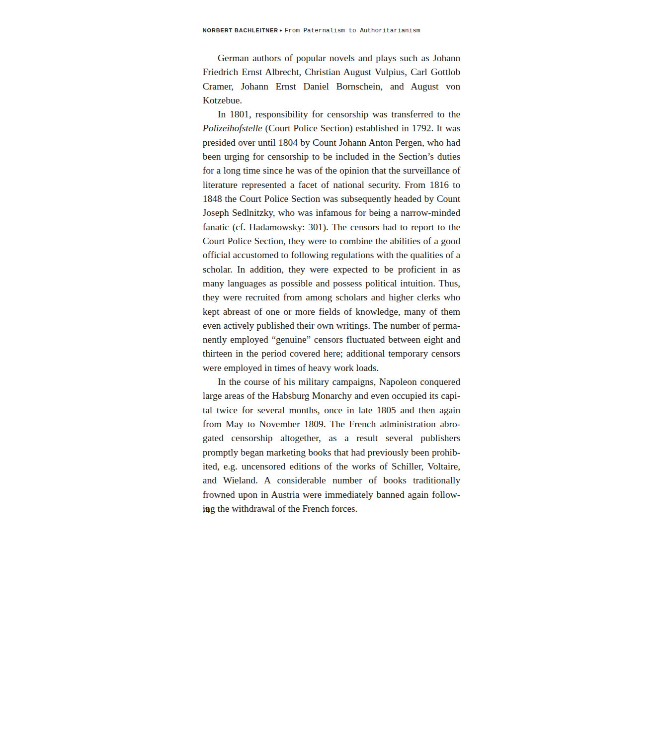NORBERT BACHLEITNER▸From Paternalism to Authoritarianism
German authors of popular novels and plays such as Johann Friedrich Ernst Albrecht, Christian August Vulpius, Carl Gottlob Cramer, Johann Ernst Daniel Bornschein, and August von Kotzebue.
In 1801, responsibility for censorship was transferred to the Polizeihofstelle (Court Police Section) established in 1792. It was presided over until 1804 by Count Johann Anton Pergen, who had been urging for censorship to be included in the Section’s duties for a long time since he was of the opinion that the surveillance of literature represented a facet of national security. From 1816 to 1848 the Court Police Section was subsequently headed by Count Joseph Sedlnitzky, who was infamous for being a narrow-minded fanatic (cf. Hadamowsky: 301). The censors had to report to the Court Police Section, they were to combine the abilities of a good official accustomed to following regulations with the qualities of a scholar. In addition, they were expected to be proficient in as many languages as possible and possess political intuition. Thus, they were recruited from among scholars and higher clerks who kept abreast of one or more fields of knowledge, many of them even actively published their own writings. The number of permanently employed “genuine” censors fluctuated between eight and thirteen in the period covered here; additional temporary censors were employed in times of heavy work loads.
In the course of his military campaigns, Napoleon conquered large areas of the Habsburg Monarchy and even occupied its capital twice for several months, once in late 1805 and then again from May to November 1809. The French administration abrogated censorship altogether, as a result several publishers promptly began marketing books that had previously been prohibited, e.g. uncensored editions of the works of Schiller, Voltaire, and Wieland. A considerable number of books traditionally frowned upon in Austria were immediately banned again following the withdrawal of the French forces.
74